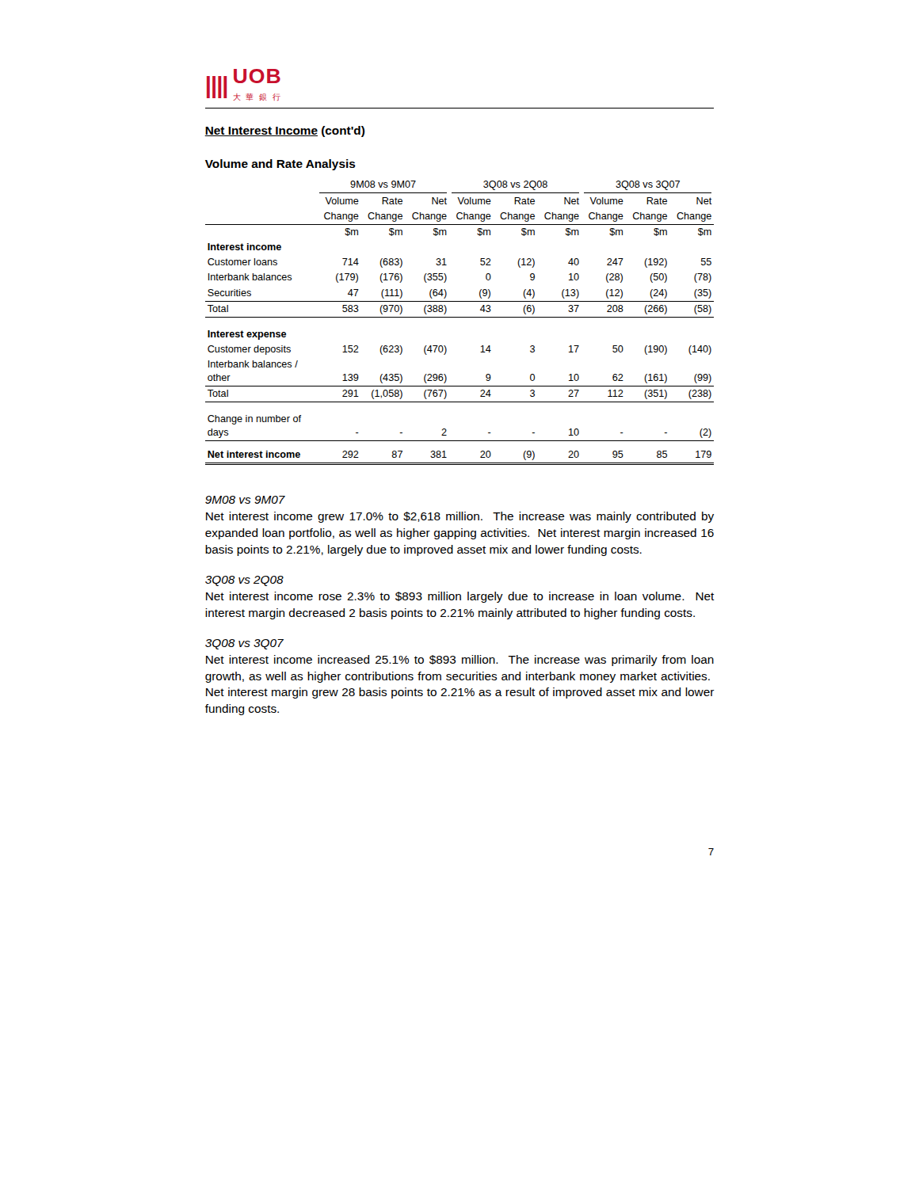|||| UOB
大 華 銀 行
Net Interest Income (cont'd)
Volume and Rate Analysis
| | 9M08 vs 9M07 | 3Q08 vs 2Q08 | 3Q08 vs 3Q07 |
| --- | --- | --- | --- |
| | Volume | Rate | Net | Volume | Rate | Net | Volume | Rate | Net |
| | Change | Change | Change | Change | Change | Change | Change | Change | Change |
| | $m | $m | $m | $m | $m | $m | $m | $m | $m |
| Interest income | |
| Customer loans | 714 | (683) | 31 | 52 | (12) | 40 | 247 | (192) | 55 |
| Interbank balances | (179) | (176) | (355) | 0 | 9 | 10 | (28) | (50) | (78) |
| Securities | 47 | (111) | (64) | (9) | (4) | (13) | (12) | (24) | (35) |
| Total | 583 | (970) | (388) | 43 | (6) | 37 | 208 | (266) | (58) |
| Interest expense | |
| Customer deposits | 152 | (623) | (470) | 14 | 3 | 17 | 50 | (190) | (140) |
| Interbank balances / other | 139 | (435) | (296) | 9 | 0 | 10 | 62 | (161) | (99) |
| Total | 291 | (1,058) | (767) | 24 | 3 | 27 | 112 | (351) | (238) |
| Change in number of days | - | - | 2 | - | - | 10 | - | - | (2) |
| Net interest income | 292 | 87 | 381 | 20 | (9) | 20 | 95 | 85 | 179 |
9M08 vs 9M07
Net interest income grew 17.0% to $2,618 million. The increase was mainly contributed by expanded loan portfolio, as well as higher gapping activities. Net interest margin increased 16 basis points to 2.21%, largely due to improved asset mix and lower funding costs.
3Q08 vs 2Q08
Net interest income rose 2.3% to $893 million largely due to increase in loan volume. Net interest margin decreased 2 basis points to 2.21% mainly attributed to higher funding costs.
3Q08 vs 3Q07
Net interest income increased 25.1% to $893 million. The increase was primarily from loan growth, as well as higher contributions from securities and interbank money market activities. Net interest margin grew 28 basis points to 2.21% as a result of improved asset mix and lower funding costs.
7